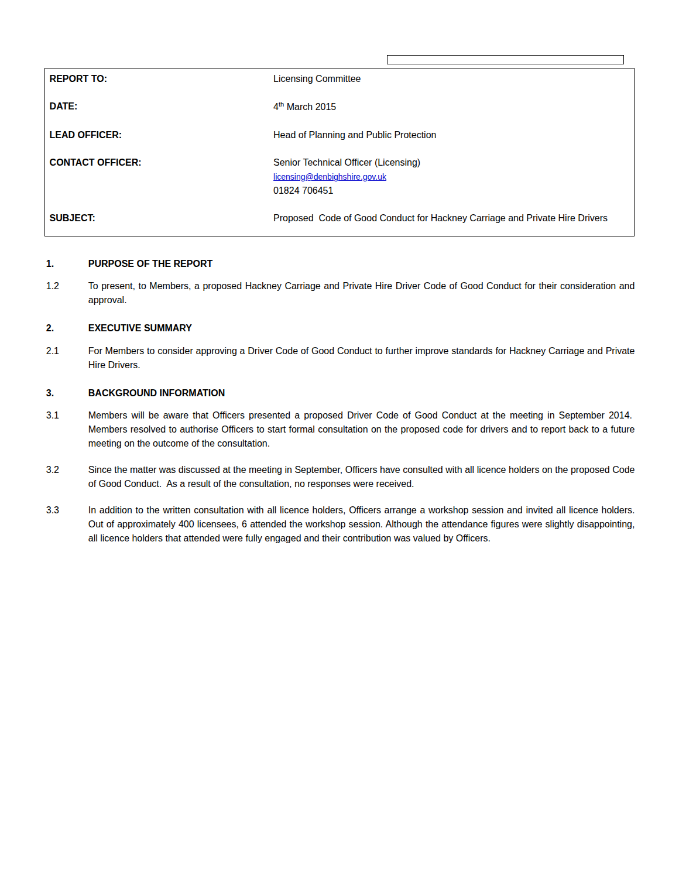| REPORT TO: | Licensing Committee |
| DATE: | 4 th March 2015 |
| LEAD OFFICER: | Head of Planning and Public Protection |
| CONTACT OFFICER: | Senior Technical Officer (Licensing) licensing@denbighshire.gov.uk 01824 706451 |
| SUBJECT: | Proposed Code of Good Conduct for Hackney Carriage and Private Hire Drivers |
1.
PURPOSE OF THE REPORT
1.2
To present, to Members, a proposed Hackney Carriage and Private Hire Driver Code of Good Conduct for their consideration and approval.
2.
EXECUTIVE SUMMARY
2.1
For Members to consider approving a Driver Code of Good Conduct to further improve standards for Hackney Carriage and Private Hire Drivers.
3.
BACKGROUND INFORMATION
3.1
Members will be aware that Officers presented a proposed Driver Code of Good Conduct at the meeting in September 2014. Members resolved to authorise Officers to start formal consultation on the proposed code for drivers and to report back to a future meeting on the outcome of the consultation.
3.2
Since the matter was discussed at the meeting in September, Officers have consulted with all licence holders on the proposed Code of Good Conduct. As a result of the consultation, no responses were received.
3.3
In addition to the written consultation with all licence holders, Officers arrange a workshop session and invited all licence holders. Out of approximately 400 licensees, 6 attended the workshop session. Although the attendance figures were slightly disappointing, all licence holders that attended were fully engaged and their contribution was valued by Officers.